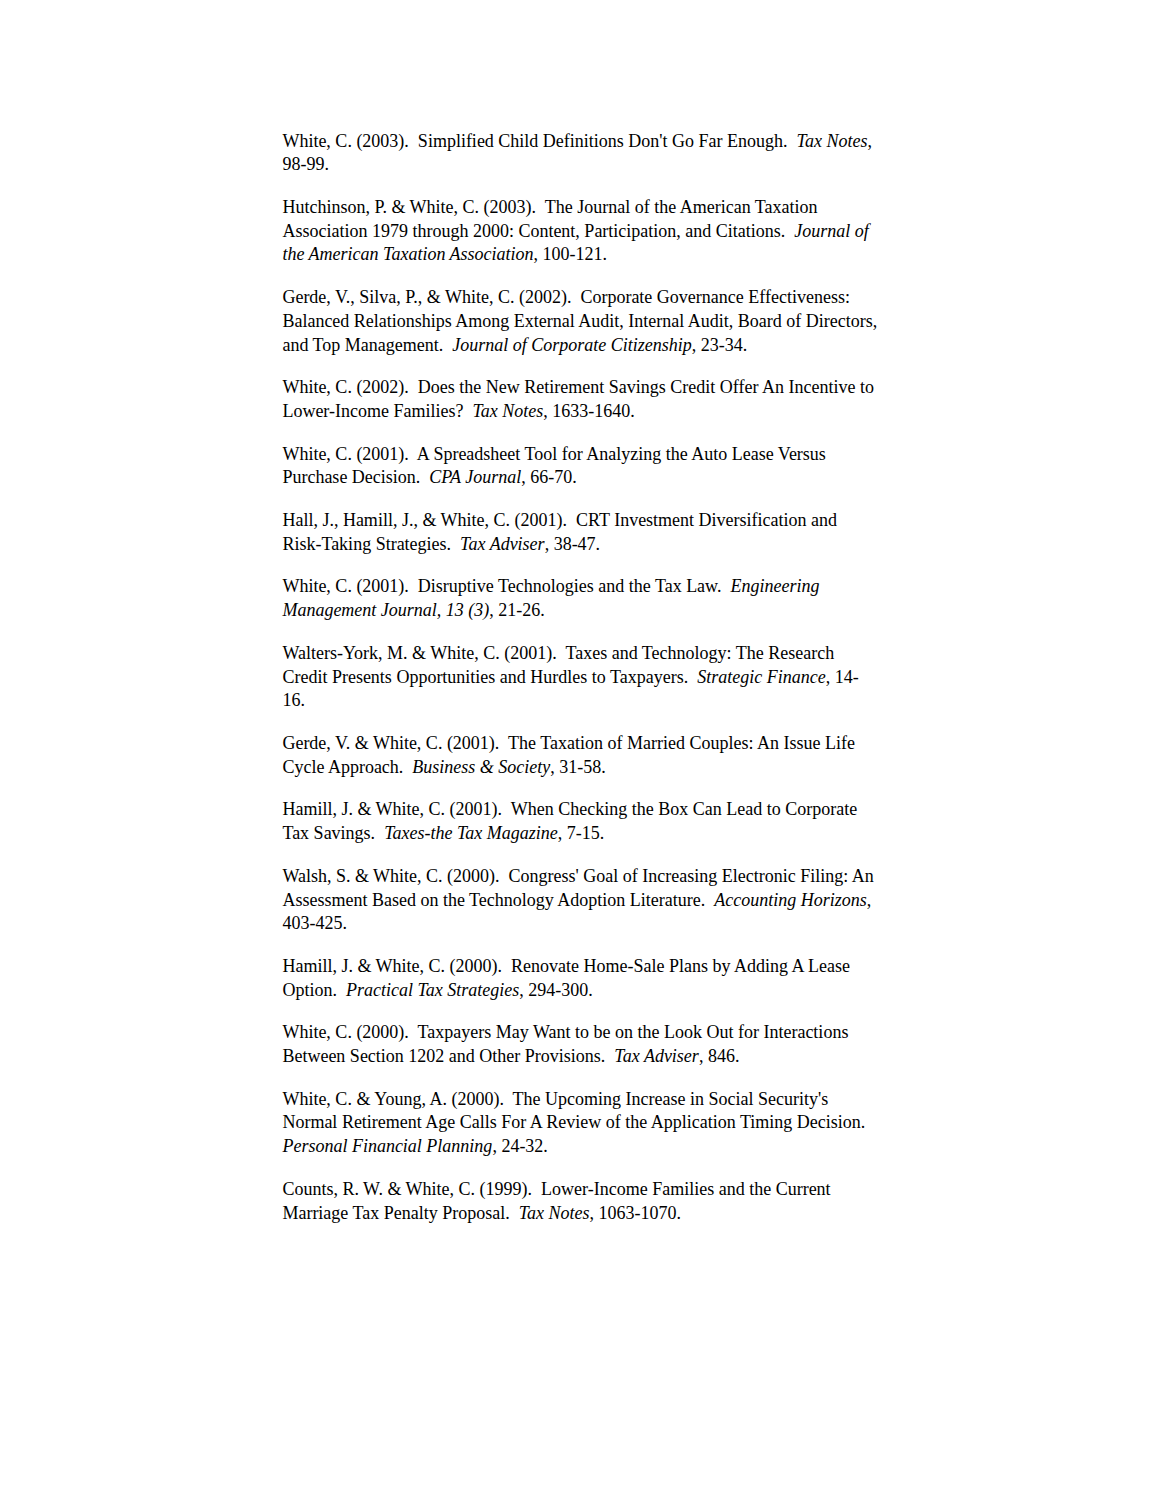White, C. (2003). Simplified Child Definitions Don't Go Far Enough. Tax Notes, 98-99.
Hutchinson, P. & White, C. (2003). The Journal of the American Taxation Association 1979 through 2000: Content, Participation, and Citations. Journal of the American Taxation Association, 100-121.
Gerde, V., Silva, P., & White, C. (2002). Corporate Governance Effectiveness: Balanced Relationships Among External Audit, Internal Audit, Board of Directors, and Top Management. Journal of Corporate Citizenship, 23-34.
White, C. (2002). Does the New Retirement Savings Credit Offer An Incentive to Lower-Income Families? Tax Notes, 1633-1640.
White, C. (2001). A Spreadsheet Tool for Analyzing the Auto Lease Versus Purchase Decision. CPA Journal, 66-70.
Hall, J., Hamill, J., & White, C. (2001). CRT Investment Diversification and Risk-Taking Strategies. Tax Adviser, 38-47.
White, C. (2001). Disruptive Technologies and the Tax Law. Engineering Management Journal, 13 (3), 21-26.
Walters-York, M. & White, C. (2001). Taxes and Technology: The Research Credit Presents Opportunities and Hurdles to Taxpayers. Strategic Finance, 14-16.
Gerde, V. & White, C. (2001). The Taxation of Married Couples: An Issue Life Cycle Approach. Business & Society, 31-58.
Hamill, J. & White, C. (2001). When Checking the Box Can Lead to Corporate Tax Savings. Taxes-the Tax Magazine, 7-15.
Walsh, S. & White, C. (2000). Congress' Goal of Increasing Electronic Filing: An Assessment Based on the Technology Adoption Literature. Accounting Horizons, 403-425.
Hamill, J. & White, C. (2000). Renovate Home-Sale Plans by Adding A Lease Option. Practical Tax Strategies, 294-300.
White, C. (2000). Taxpayers May Want to be on the Look Out for Interactions Between Section 1202 and Other Provisions. Tax Adviser, 846.
White, C. & Young, A. (2000). The Upcoming Increase in Social Security's Normal Retirement Age Calls For A Review of the Application Timing Decision. Personal Financial Planning, 24-32.
Counts, R. W. & White, C. (1999). Lower-Income Families and the Current Marriage Tax Penalty Proposal. Tax Notes, 1063-1070.